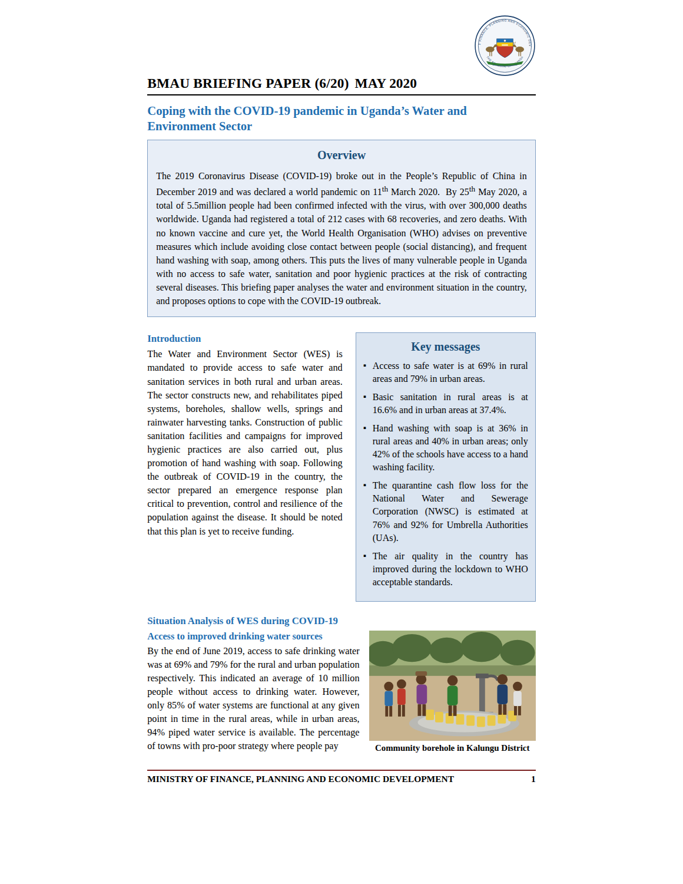BMAU BRIEFING PAPER (6/20)
MAY 2020
MINISTRY OF FINANCE, PLANNING AND ECONOMIC DEVELOPMENT THE REPUBLIC OF UGANDA
Coping with the COVID-19 pandemic in Uganda’s Water and Environment Sector
Overview
The 2019 Coronavirus Disease (COVID-19) broke out in the People’s Republic of China in December 2019 and was declared a world pandemic on 11th March 2020. By 25th May 2020, a total of 5.5million people had been confirmed infected with the virus, with over 300,000 deaths worldwide. Uganda had registered a total of 212 cases with 68 recoveries, and zero deaths. With no known vaccine and cure yet, the World Health Organisation (WHO) advises on preventive measures which include avoiding close contact between people (social distancing), and frequent hand washing with soap, among others. This puts the lives of many vulnerable people in Uganda with no access to safe water, sanitation and poor hygienic practices at the risk of contracting several diseases. This briefing paper analyses the water and environment situation in the country, and proposes options to cope with the COVID-19 outbreak.
Introduction
The Water and Environment Sector (WES) is mandated to provide access to safe water and sanitation services in both rural and urban areas. The sector constructs new, and rehabilitates piped systems, boreholes, shallow wells, springs and rainwater harvesting tanks. Construction of public sanitation facilities and campaigns for improved hygienic practices are also carried out, plus promotion of hand washing with soap. Following the outbreak of COVID-19 in the country, the sector prepared an emergence response plan critical to prevention, control and resilience of the population against the disease. It should be noted that this plan is yet to receive funding.
Key messages
Access to safe water is at 69% in rural areas and 79% in urban areas.
Basic sanitation in rural areas is at 16.6% and in urban areas at 37.4%.
Hand washing with soap is at 36% in rural areas and 40% in urban areas; only 42% of the schools have access to a hand washing facility.
The quarantine cash flow loss for the National Water and Sewerage Corporation (NWSC) is estimated at 76% and 92% for Umbrella Authorities (UAs).
The air quality in the country has improved during the lockdown to WHO acceptable standards.
Situation Analysis of WES during COVID-19
Community borehole in Kalungu District
Access to improved drinking water sources
By the end of June 2019, access to safe drinking water was at 69% and 79% for the rural and urban population respectively. This indicated an average of 10 million people without access to drinking water. However, only 85% of water systems are functional at any given point in time in the rural areas, while in urban areas, 94% piped water service is available. The percentage of towns with pro-poor strategy where people pay
MINISTRY OF FINANCE, PLANNING AND ECONOMIC DEVELOPMENT 1